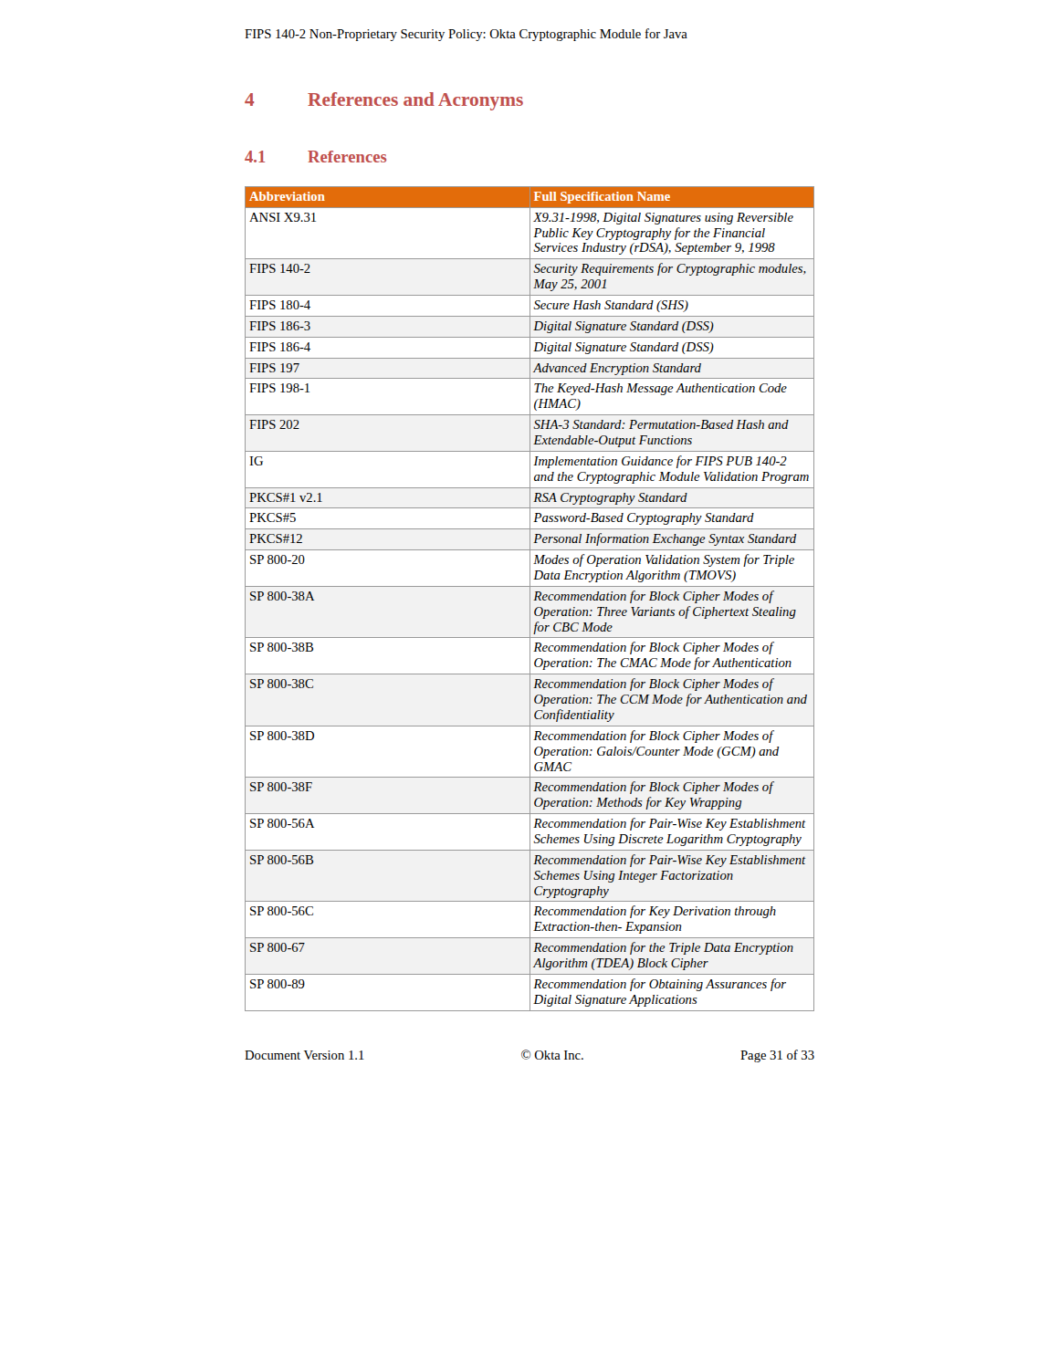FIPS 140-2 Non-Proprietary Security Policy: Okta Cryptographic Module for Java
4 References and Acronyms
4.1 References
| Abbreviation | Full Specification Name |
| --- | --- |
| ANSI X9.31 | X9.31-1998, Digital Signatures using Reversible Public Key Cryptography for the Financial Services Industry (rDSA), September 9, 1998 |
| FIPS 140-2 | Security Requirements for Cryptographic modules, May 25, 2001 |
| FIPS 180-4 | Secure Hash Standard (SHS) |
| FIPS 186-3 | Digital Signature Standard (DSS) |
| FIPS 186-4 | Digital Signature Standard (DSS) |
| FIPS 197 | Advanced Encryption Standard |
| FIPS 198-1 | The Keyed-Hash Message Authentication Code (HMAC) |
| FIPS 202 | SHA-3 Standard: Permutation-Based Hash and Extendable-Output Functions |
| IG | Implementation Guidance for FIPS PUB 140-2 and the Cryptographic Module Validation Program |
| PKCS#1 v2.1 | RSA Cryptography Standard |
| PKCS#5 | Password-Based Cryptography Standard |
| PKCS#12 | Personal Information Exchange Syntax Standard |
| SP 800-20 | Modes of Operation Validation System for Triple Data Encryption Algorithm (TMOVS) |
| SP 800-38A | Recommendation for Block Cipher Modes of Operation: Three Variants of Ciphertext Stealing for CBC Mode |
| SP 800-38B | Recommendation for Block Cipher Modes of Operation: The CMAC Mode for Authentication |
| SP 800-38C | Recommendation for Block Cipher Modes of Operation: The CCM Mode for Authentication and Confidentiality |
| SP 800-38D | Recommendation for Block Cipher Modes of Operation: Galois/Counter Mode (GCM) and GMAC |
| SP 800-38F | Recommendation for Block Cipher Modes of Operation: Methods for Key Wrapping |
| SP 800-56A | Recommendation for Pair-Wise Key Establishment Schemes Using Discrete Logarithm Cryptography |
| SP 800-56B | Recommendation for Pair-Wise Key Establishment Schemes Using Integer Factorization Cryptography |
| SP 800-56C | Recommendation for Key Derivation through Extraction-then- Expansion |
| SP 800-67 | Recommendation for the Triple Data Encryption Algorithm (TDEA) Block Cipher |
| SP 800-89 | Recommendation for Obtaining Assurances for Digital Signature Applications |
Document Version 1.1
© Okta Inc.
Page 31 of 33